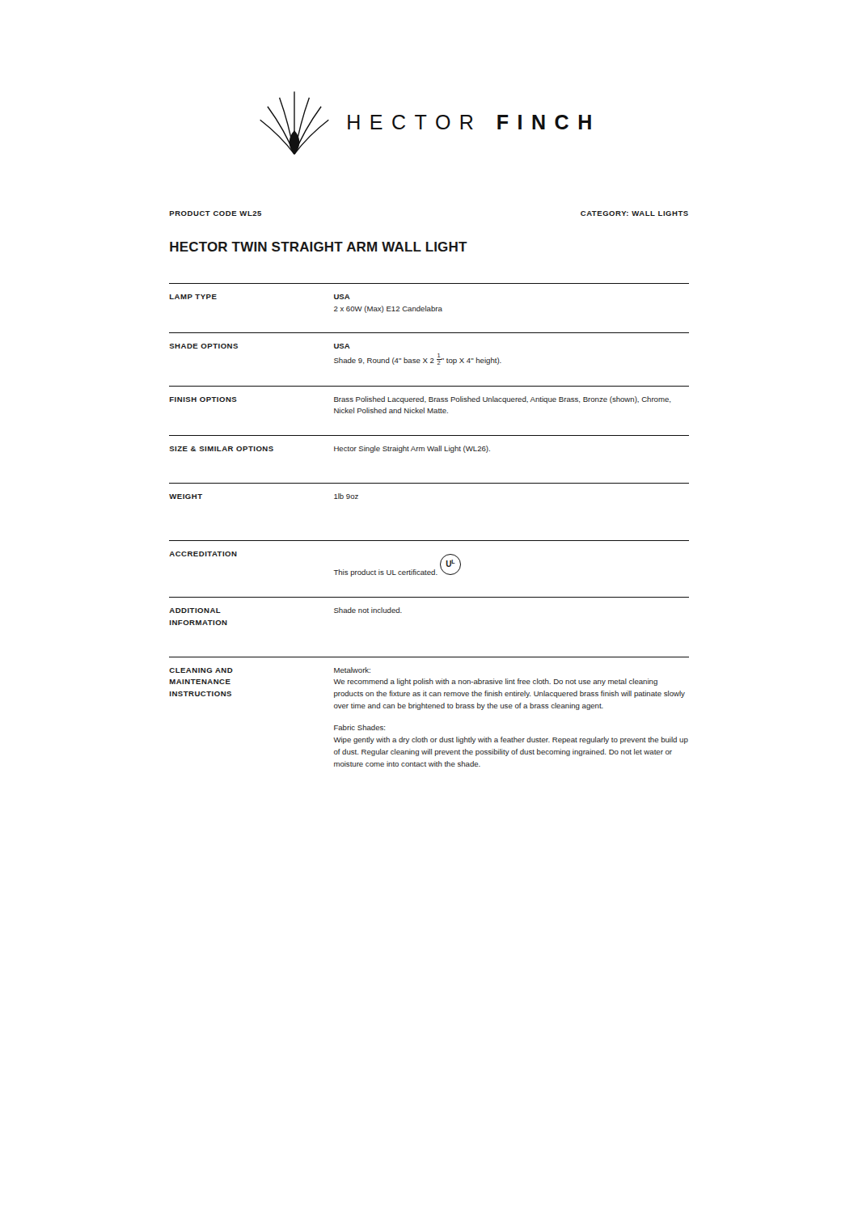HECTOR FINCH
PRODUCT CODE WL25
CATEGORY: WALL LIGHTS
HECTOR TWIN STRAIGHT ARM WALL LIGHT
| LAMP TYPE | USA 2 x 60W (Max) E12 Candelabra |
| SHADE OPTIONS | USA Shade 9, Round (4" base X 2 1 2 " top X 4" height). |
| FINISH OPTIONS | Brass Polished Lacquered, Brass Polished Unlacquered, Antique Brass, Bronze (shown), Chrome, Nickel Polished and Nickel Matte. |
| SIZE & SIMILAR OPTIONS | Hector Single Straight Arm Wall Light (WL26). |
| WEIGHT | 1lb 9oz |
| ACCREDITATION | This product is UL certificated. U L |
| ADDITIONAL INFORMATION | Shade not included. |
| CLEANING AND MAINTENANCE INSTRUCTIONS | Metalwork: We recommend a light polish with a non-abrasive lint free cloth. Do not use any metal cleaning products on the fixture as it can remove the finish entirely. Unlacquered brass finish will patinate slowly over time and can be brightened to brass by the use of a brass cleaning agent. Fabric Shades: Wipe gently with a dry cloth or dust lightly with a feather duster. Repeat regularly to prevent the build up of dust. Regular cleaning will prevent the possibility of dust becoming ingrained. Do not let water or moisture come into contact with the shade. |